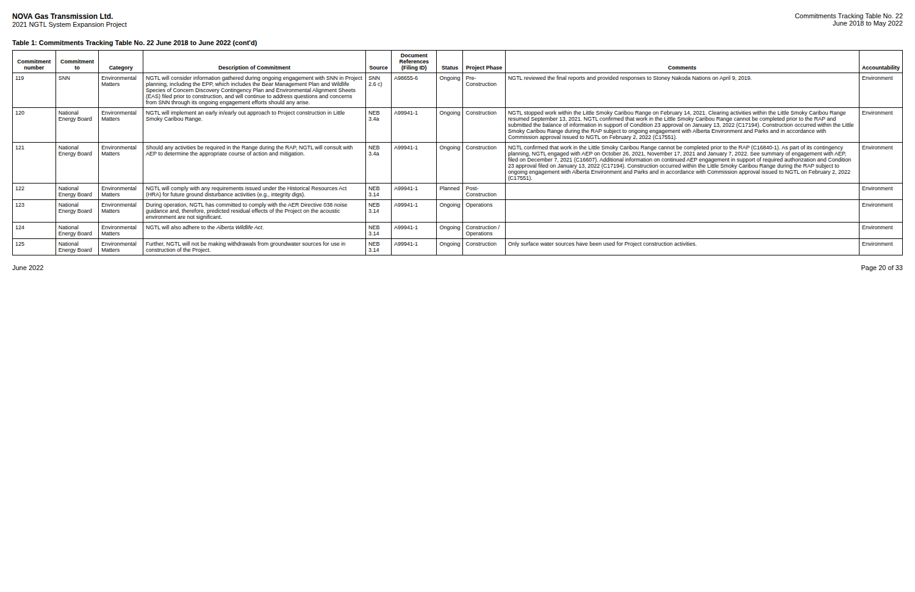NOVA Gas Transmission Ltd.
2021 NGTL System Expansion Project
Commitments Tracking Table No. 22
June 2018 to May 2022
Table 1: Commitments Tracking Table No. 22 June 2018 to June 2022 (cont'd)
| Commitment number | Commitment to | Category | Description of Commitment | Source | Document References (Filing ID) | Status | Project Phase | Comments | Accountability |
| --- | --- | --- | --- | --- | --- | --- | --- | --- | --- |
| 119 | SNN | Environmental Matters | NGTL will consider information gathered during ongoing engagement with SNN in Project planning, including the EPP, which includes the Bear Management Plan and Wildlife Species of Concern Discovery Contingency Plan and Environmental Alignment Sheets (EAS) filed prior to construction, and will continue to address questions and concerns from SNN through its ongoing engagement efforts should any arise. | SNN 2.6 c) | A98655-6 | Ongoing | Pre-Construction | NGTL reviewed the final reports and provided responses to Stoney Nakoda Nations on April 9, 2019. | Environment |
| 120 | National Energy Board | Environmental Matters | NGTL will implement an early in/early out approach to Project construction in Little Smoky Caribou Range. | NEB 3.4a | A99941-1 | Ongoing | Construction | NGTL stopped work within the Little Smoky Caribou Range on February 14, 2021. Clearing activities within the Little Smoky Caribou Range resumed September 13, 2021. NGTL confirmed that work in the Little Smoky Caribou Range cannot be completed prior to the RAP and submitted the balance of information in support of Condition 23 approval on January 13, 2022 (C17194). Construction occurred within the Little Smoky Caribou Range during the RAP subject to ongoing engagement with Alberta Environment and Parks and in accordance with Commission approval issued to NGTL on February 2, 2022 (C17551). | Environment |
| 121 | National Energy Board | Environmental Matters | Should any activities be required in the Range during the RAP, NGTL will consult with AEP to determine the appropriate course of action and mitigation. | NEB 3.4a | A99941-1 | Ongoing | Construction | NGTL confirmed that work in the Little Smoky Caribou Range cannot be completed prior to the RAP (C16840-1). As part of its contingency planning, NGTL engaged with AEP on October 26, 2021, November 17, 2021 and January 7, 2022. See summary of engagement with AEP, filed on December 7, 2021 (C16607). Additional information on continued AEP engagement in support of required authorization and Condition 23 approval filed on January 13, 2022 (C17194). Construction occurred within the Little Smoky Caribou Range during the RAP subject to ongoing engagement with Alberta Environment and Parks and in accordance with Commission approval issued to NGTL on February 2, 2022 (C17551). | Environment |
| 122 | National Energy Board | Environmental Matters | NGTL will comply with any requirements issued under the Historical Resources Act (HRA) for future ground disturbance activities (e.g., integrity digs). | NEB 3.14 | A99941-1 | Planned | Post-Construction | | Environment |
| 123 | National Energy Board | Environmental Matters | During operation, NGTL has committed to comply with the AER Directive 038 noise guidance and, therefore, predicted residual effects of the Project on the acoustic environment are not significant. | NEB 3.14 | A99941-1 | Ongoing | Operations | | Environment |
| 124 | National Energy Board | Environmental Matters | NGTL will also adhere to the Alberta Wildlife Act . | NEB 3.14 | A99941-1 | Ongoing | Construction / Operations | | Environment |
| 125 | National Energy Board | Environmental Matters | Further, NGTL will not be making withdrawals from groundwater sources for use in construction of the Project. | NEB 3.14 | A99941-1 | Ongoing | Construction | Only surface water sources have been used for Project construction activities. | Environment |
June 2022
Page 20 of 33